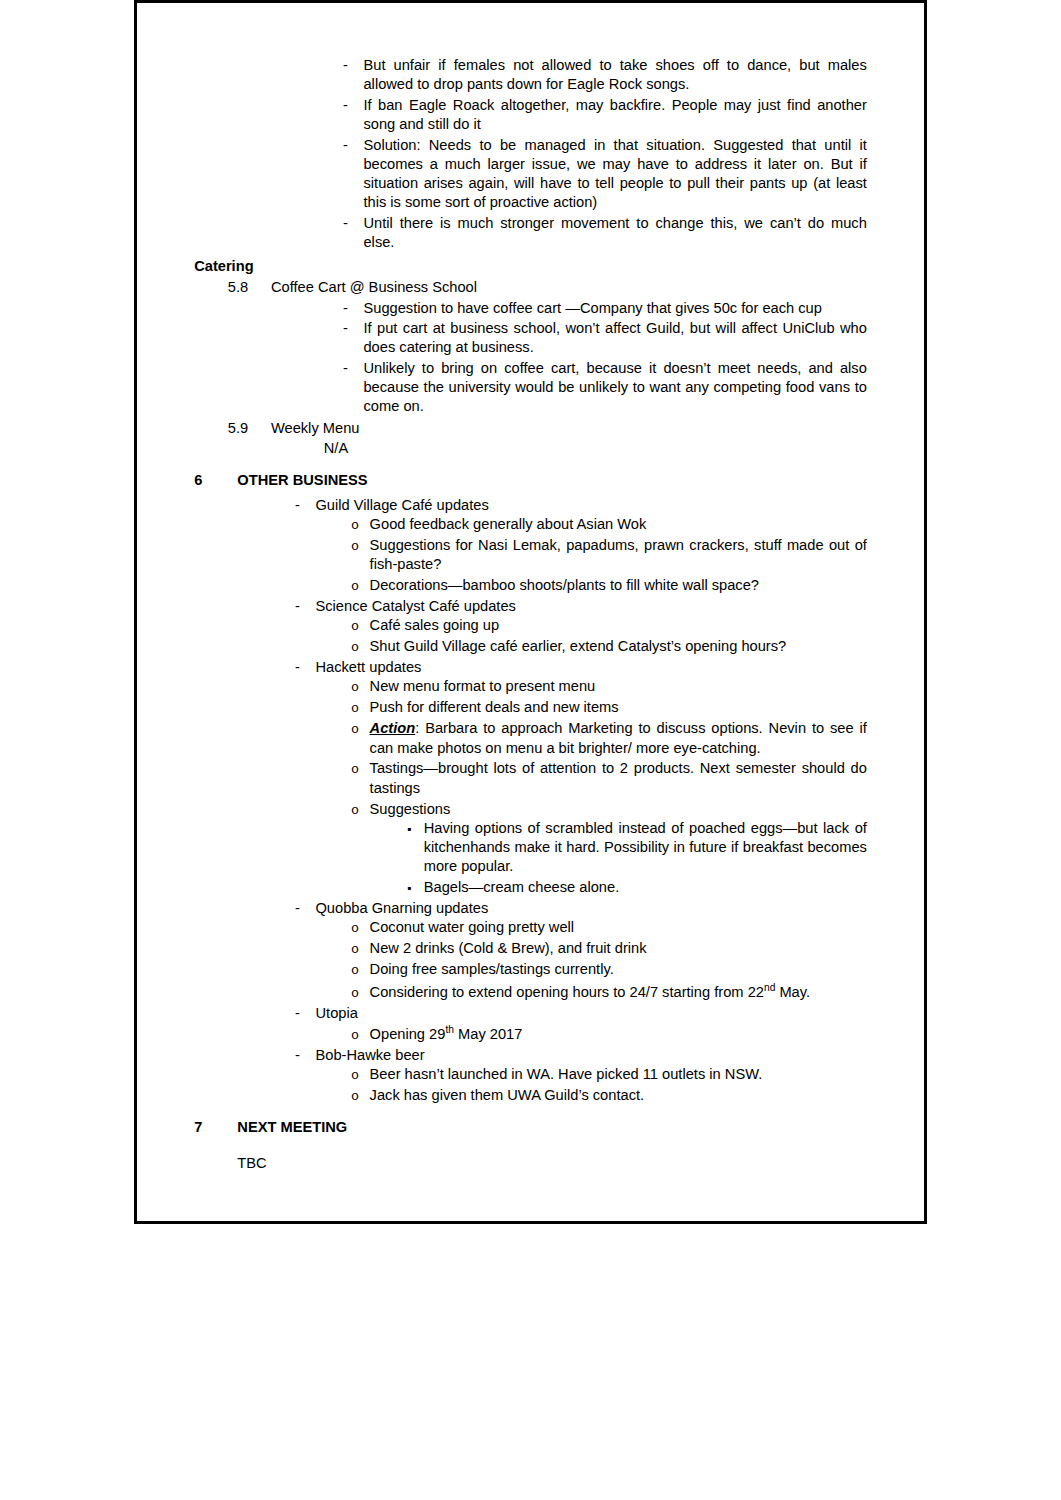But unfair if females not allowed to take shoes off to dance, but males allowed to drop pants down for Eagle Rock songs.
If ban Eagle Roack altogether, may backfire. People may just find another song and still do it
Solution: Needs to be managed in that situation. Suggested that until it becomes a much larger issue, we may have to address it later on. But if situation arises again, will have to tell people to pull their pants up (at least this is some sort of proactive action)
Until there is much stronger movement to change this, we can’t do much else.
Catering
5.8
Coffee Cart @ Business School
Suggestion to have coffee cart —Company that gives 50c for each cup
If put cart at business school, won’t affect Guild, but will affect UniClub who does catering at business.
Unlikely to bring on coffee cart, because it doesn’t meet needs, and also because the university would be unlikely to want any competing food vans to come on.
5.9
Weekly Menu
N/A
6
OTHER BUSINESS
Guild Village Café updates
Good feedback generally about Asian Wok
Suggestions for Nasi Lemak, papadums, prawn crackers, stuff made out of fish-paste?
Decorations—bamboo shoots/plants to fill white wall space?
Science Catalyst Café updates
Café sales going up
Shut Guild Village café earlier, extend Catalyst’s opening hours?
Hackett updates
New menu format to present menu
Push for different deals and new items
Action: Barbara to approach Marketing to discuss options. Nevin to see if can make photos on menu a bit brighter/ more eye-catching.
Tastings—brought lots of attention to 2 products. Next semester should do tastings
Suggestions
Having options of scrambled instead of poached eggs—but lack of kitchenhands make it hard. Possibility in future if breakfast becomes more popular.
Bagels—cream cheese alone.
Quobba Gnarning updates
Coconut water going pretty well
New 2 drinks (Cold & Brew), and fruit drink
Doing free samples/tastings currently.
Considering to extend opening hours to 24/7 starting from 22nd May.
Utopia
Opening 29th May 2017
Bob-Hawke beer
Beer hasn’t launched in WA. Have picked 11 outlets in NSW.
Jack has given them UWA Guild’s contact.
7
NEXT MEETING
TBC